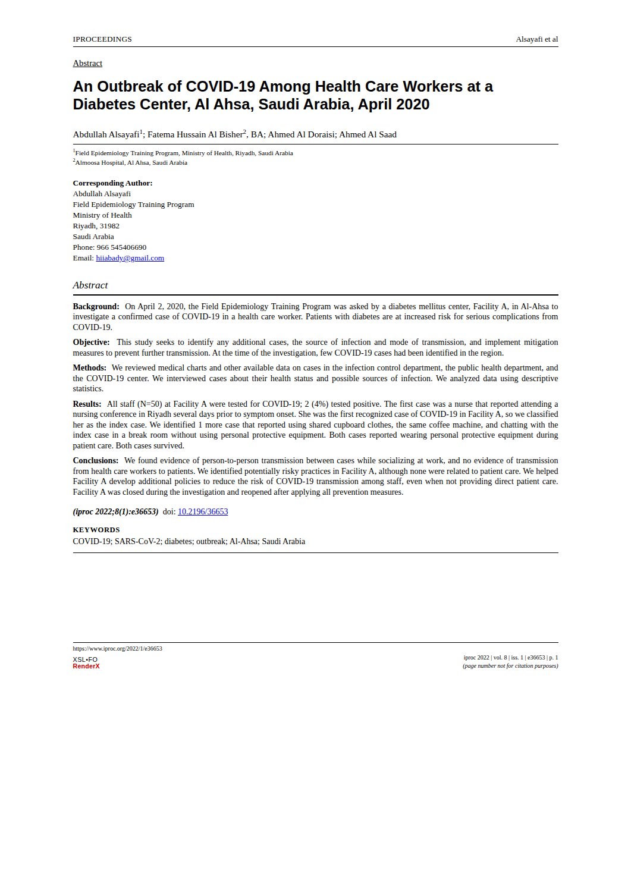IPROCEEDINGS Alsayafi et al
Abstract
An Outbreak of COVID-19 Among Health Care Workers at a Diabetes Center, Al Ahsa, Saudi Arabia, April 2020
Abdullah Alsayafi1; Fatema Hussain Al Bisher2, BA; Ahmed Al Doraisi; Ahmed Al Saad
1Field Epidemiology Training Program, Ministry of Health, Riyadh, Saudi Arabia
2Almoosa Hospital, Al Ahsa, Saudi Arabia
Corresponding Author:
Abdullah Alsayafi
Field Epidemiology Training Program
Ministry of Health
Riyadh, 31982
Saudi Arabia
Phone: 966 545406690
Email: hiiabady@gmail.com
Abstract
Background: On April 2, 2020, the Field Epidemiology Training Program was asked by a diabetes mellitus center, Facility A, in Al-Ahsa to investigate a confirmed case of COVID-19 in a health care worker. Patients with diabetes are at increased risk for serious complications from COVID-19.
Objective: This study seeks to identify any additional cases, the source of infection and mode of transmission, and implement mitigation measures to prevent further transmission. At the time of the investigation, few COVID-19 cases had been identified in the region.
Methods: We reviewed medical charts and other available data on cases in the infection control department, the public health department, and the COVID-19 center. We interviewed cases about their health status and possible sources of infection. We analyzed data using descriptive statistics.
Results: All staff (N=50) at Facility A were tested for COVID-19; 2 (4%) tested positive. The first case was a nurse that reported attending a nursing conference in Riyadh several days prior to symptom onset. She was the first recognized case of COVID-19 in Facility A, so we classified her as the index case. We identified 1 more case that reported using shared cupboard clothes, the same coffee machine, and chatting with the index case in a break room without using personal protective equipment. Both cases reported wearing personal protective equipment during patient care. Both cases survived.
Conclusions: We found evidence of person-to-person transmission between cases while socializing at work, and no evidence of transmission from health care workers to patients. We identified potentially risky practices in Facility A, although none were related to patient care. We helped Facility A develop additional policies to reduce the risk of COVID-19 transmission among staff, even when not providing direct patient care. Facility A was closed during the investigation and reopened after applying all prevention measures.
(iproc 2022;8(1):e36653) doi: 10.2196/36653
KEYWORDS
COVID-19; SARS-CoV-2; diabetes; outbreak; Al-Ahsa; Saudi Arabia
https://www.iproc.org/2022/1/e36653
XSL•FO
RenderX
iproc 2022 | vol. 8 | iss. 1 | e36653 | p. 1
(page number not for citation purposes)